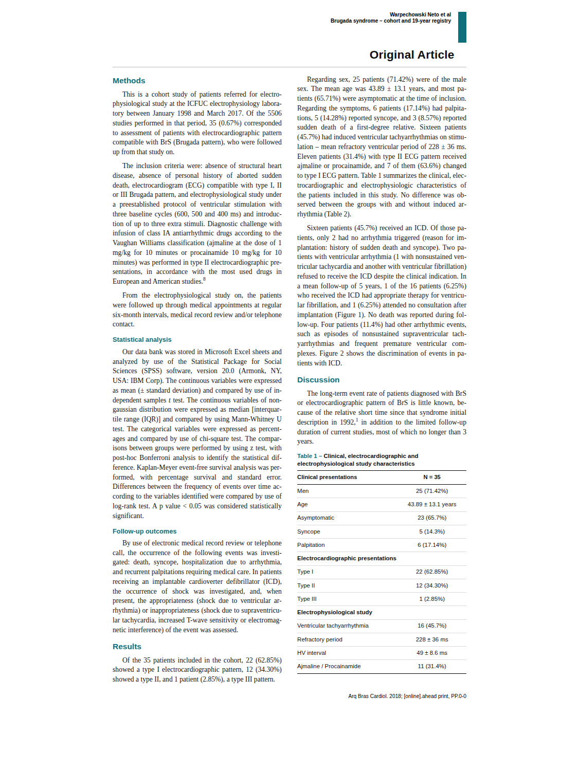Warpechowski Neto et al
Brugada syndrome – cohort and 19-year registry
Original Article
Methods
This is a cohort study of patients referred for electrophysiological study at the ICFUC electrophysiology laboratory between January 1998 and March 2017. Of the 5506 studies performed in that period, 35 (0.67%) corresponded to assessment of patients with electrocardiographic pattern compatible with BrS (Brugada pattern), who were followed up from that study on.
The inclusion criteria were: absence of structural heart disease, absence of personal history of aborted sudden death, electrocardiogram (ECG) compatible with type I, II or III Brugada pattern, and electrophysiological study under a preestablished protocol of ventricular stimulation with three baseline cycles (600, 500 and 400 ms) and introduction of up to three extra stimuli. Diagnostic challenge with infusion of class IA antiarrhythmic drugs according to the Vaughan Williams classification (ajmaline at the dose of 1 mg/kg for 10 minutes or procainamide 10 mg/kg for 10 minutes) was performed in type II electrocardiographic presentations, in accordance with the most used drugs in European and American studies.8
From the electrophysiological study on, the patients were followed up through medical appointments at regular six-month intervals, medical record review and/or telephone contact.
Statistical analysis
Our data bank was stored in Microsoft Excel sheets and analyzed by use of the Statistical Package for Social Sciences (SPSS) software, version 20.0 (Armonk, NY, USA: IBM Corp). The continuous variables were expressed as mean (± standard deviation) and compared by use of independent samples t test. The continuous variables of non-gaussian distribution were expressed as median [interquartile range (IQR)] and compared by using Mann-Whitney U test. The categorical variables were expressed as percentages and compared by use of chi-square test. The comparisons between groups were performed by using z test, with post-hoc Bonferroni analysis to identify the statistical difference. Kaplan-Meyer event-free survival analysis was performed, with percentage survival and standard error. Differences between the frequency of events over time according to the variables identified were compared by use of log-rank test. A p value < 0.05 was considered statistically significant.
Follow-up outcomes
By use of electronic medical record review or telephone call, the occurrence of the following events was investigated: death, syncope, hospitalization due to arrhythmia, and recurrent palpitations requiring medical care. In patients receiving an implantable cardioverter defibrillator (ICD), the occurrence of shock was investigated, and, when present, the appropriateness (shock due to ventricular arrhythmia) or inappropriateness (shock due to supraventricular tachycardia, increased T-wave sensitivity or electromagnetic interference) of the event was assessed.
Results
Of the 35 patients included in the cohort, 22 (62.85%) showed a type I electrocardiographic pattern, 12 (34.30%) showed a type II, and 1 patient (2.85%), a type III pattern.
Regarding sex, 25 patients (71.42%) were of the male sex. The mean age was 43.89 ± 13.1 years, and most patients (65.71%) were asymptomatic at the time of inclusion. Regarding the symptoms, 6 patients (17.14%) had palpitations, 5 (14.28%) reported syncope, and 3 (8.57%) reported sudden death of a first-degree relative. Sixteen patients (45.7%) had induced ventricular tachyarrhythmias on stimulation – mean refractory ventricular period of 228 ± 36 ms. Eleven patients (31.4%) with type II ECG pattern received ajmaline or procainamide, and 7 of them (63.6%) changed to type I ECG pattern. Table 1 summarizes the clinical, electrocardiographic and electrophysiologic characteristics of the patients included in this study. No difference was observed between the groups with and without induced arrhythmia (Table 2).
Sixteen patients (45.7%) received an ICD. Of those patients, only 2 had no arrhythmia triggered (reason for implantation: history of sudden death and syncope). Two patients with ventricular arrhythmia (1 with nonsustained ventricular tachycardia and another with ventricular fibrillation) refused to receive the ICD despite the clinical indication. In a mean follow-up of 5 years, 1 of the 16 patients (6.25%) who received the ICD had appropriate therapy for ventricular fibrillation, and 1 (6.25%) attended no consultation after implantation (Figure 1). No death was reported during follow-up. Four patients (11.4%) had other arrhythmic events, such as episodes of nonsustained supraventricular tachyarrhythmias and frequent premature ventricular complexes. Figure 2 shows the discrimination of events in patients with ICD.
Discussion
The long-term event rate of patients diagnosed with BrS or electrocardiographic pattern of BrS is little known, because of the relative short time since that syndrome initial description in 1992,1 in addition to the limited follow-up duration of current studies, most of which no longer than 3 years.
Table 1 – Clinical, electrocardiographic and electrophysiological study characteristics
| Clinical presentations | N = 35 |
| --- | --- |
| Men | 25 (71.42%) |
| Age | 43.89 ± 13.1 years |
| Asymptomatic | 23 (65.7%) |
| Syncope | 5 (14.3%) |
| Palpitation | 6 (17.14%) |
| Electrocardiographic presentations |
| Type I | 22 (62.85%) |
| Type II | 12 (34.30%) |
| Type III | 1 (2.85%) |
| Electrophysiological study |
| Ventricular tachyarrhythmia | 16 (45.7%) |
| Refractory period | 228 ± 36 ms |
| HV interval | 49 ± 8.6 ms |
| Ajmaline / Procainamide | 11 (31.4%) |
Arq Bras Cardiol. 2018; [online].ahead print, PP.0-0